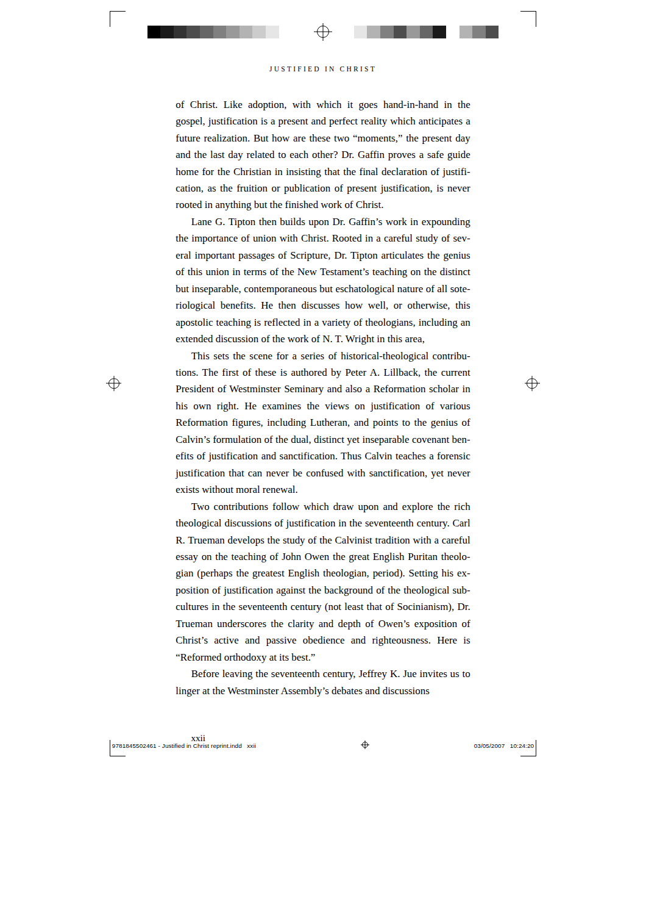Justified in Christ
of Christ. Like adoption, with which it goes hand-in-hand in the gospel, justification is a present and perfect reality which anticipates a future realization. But how are these two “moments,” the present day and the last day related to each other? Dr. Gaffin proves a safe guide home for the Christian in insisting that the final declaration of justification, as the fruition or publication of present justification, is never rooted in anything but the finished work of Christ.
Lane G. Tipton then builds upon Dr. Gaffin’s work in expounding the importance of union with Christ. Rooted in a careful study of several important passages of Scripture, Dr. Tipton articulates the genius of this union in terms of the New Testament’s teaching on the distinct but inseparable, contemporaneous but eschatological nature of all soteriological benefits. He then discusses how well, or otherwise, this apostolic teaching is reflected in a variety of theologians, including an extended discussion of the work of N. T. Wright in this area,
This sets the scene for a series of historical-theological contributions. The first of these is authored by Peter A. Lillback, the current President of Westminster Seminary and also a Reformation scholar in his own right. He examines the views on justification of various Reformation figures, including Lutheran, and points to the genius of Calvin’s formulation of the dual, distinct yet inseparable covenant benefits of justification and sanctification. Thus Calvin teaches a forensic justification that can never be confused with sanctification, yet never exists without moral renewal.
Two contributions follow which draw upon and explore the rich theological discussions of justification in the seventeenth century. Carl R. Trueman develops the study of the Calvinist tradition with a careful essay on the teaching of John Owen the great English Puritan theologian (perhaps the greatest English theologian, period). Setting his exposition of justification against the background of the theological subcultures in the seventeenth century (not least that of Socinianism), Dr. Trueman underscores the clarity and depth of Owen’s exposition of Christ’s active and passive obedience and righteousness. Here is “Reformed orthodoxy at its best.”
Before leaving the seventeenth century, Jeffrey K. Jue invites us to linger at the Westminster Assembly’s debates and discussions
xxii
9781845502461 - Justified in Christ reprint.indd xxii 03/05/2007 10:24:20